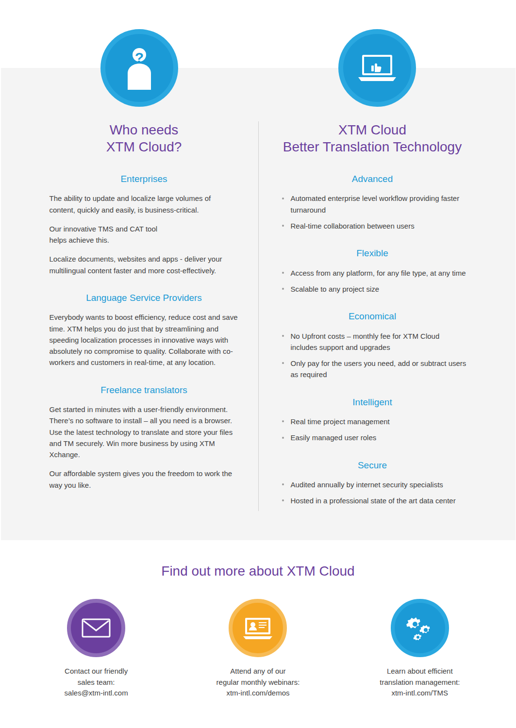?
Who needs
XTM Cloud?
Enterprises
The ability to update and localize large volumes of content, quickly and easily, is business-critical.
Our innovative TMS and CAT tool
helps achieve this.
Localize documents, websites and apps - deliver your multilingual content faster and more cost-effectively.
Language Service Providers
Everybody wants to boost efficiency, reduce cost and save time. XTM helps you do just that by streamlining and speeding localization processes in innovative ways with absolutely no compromise to quality. Collaborate with co-workers and customers in real-time, at any location.
Freelance translators
Get started in minutes with a user-friendly environment. There’s no software to install – all you need is a browser. Use the latest technology to translate and store your files and TM securely. Win more business by using XTM Xchange.
Our affordable system gives you the freedom to work the way you like.
XTM Cloud
Better Translation Technology
Advanced
Automated enterprise level workflow providing faster turnaround
Real-time collaboration between users
Flexible
Access from any platform, for any file type, at any time
Scalable to any project size
Economical
No Upfront costs – monthly fee for XTM Cloud includes support and upgrades
Only pay for the users you need, add or subtract users as required
Intelligent
Real time project management
Easily managed user roles
Secure
Audited annually by internet security specialists
Hosted in a professional state of the art data center
Find out more about XTM Cloud
Contact our friendly
sales team:
sales@xtm-intl.com
Attend any of our
regular monthly webinars:
xtm-intl.com/demos
Learn about efficient
translation management:
xtm-intl.com/TMS